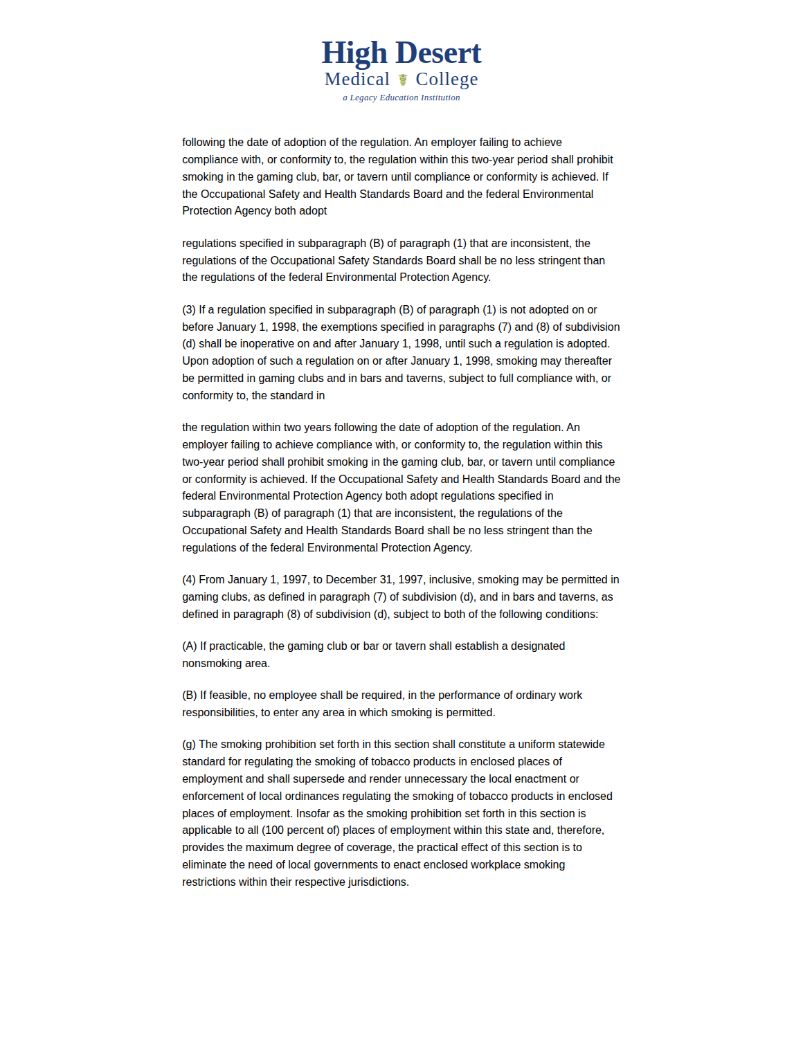High Desert
Medical ☤ College
a Legacy Education Institution
following the date of adoption of the regulation. An employer failing to achieve compliance with, or conformity to, the regulation within this two-year period shall prohibit smoking in the gaming club, bar, or tavern until compliance or conformity is achieved. If the Occupational Safety and Health Standards Board and the federal Environmental Protection Agency both adopt
regulations specified in subparagraph (B) of paragraph (1) that are inconsistent, the regulations of the Occupational Safety Standards Board shall be no less stringent than the regulations of the federal Environmental Protection Agency.
(3) If a regulation specified in subparagraph (B) of paragraph (1) is not adopted on or before January 1, 1998, the exemptions specified in paragraphs (7) and (8) of subdivision (d) shall be inoperative on and after January 1, 1998, until such a regulation is adopted. Upon adoption of such a regulation on or after January 1, 1998, smoking may thereafter be permitted in gaming clubs and in bars and taverns, subject to full compliance with, or conformity to, the standard in
the regulation within two years following the date of adoption of the regulation. An employer failing to achieve compliance with, or conformity to, the regulation within this two-year period shall prohibit smoking in the gaming club, bar, or tavern until compliance or conformity is achieved. If the Occupational Safety and Health Standards Board and the federal Environmental Protection Agency both adopt regulations specified in subparagraph (B) of paragraph (1) that are inconsistent, the regulations of the Occupational Safety and Health Standards Board shall be no less stringent than the regulations of the federal Environmental Protection Agency.
(4) From January 1, 1997, to December 31, 1997, inclusive, smoking may be permitted in gaming clubs, as defined in paragraph (7) of subdivision (d), and in bars and taverns, as defined in paragraph (8) of subdivision (d), subject to both of the following conditions:
(A) If practicable, the gaming club or bar or tavern shall establish a designated nonsmoking area.
(B) If feasible, no employee shall be required, in the performance of ordinary work responsibilities, to enter any area in which smoking is permitted.
(g) The smoking prohibition set forth in this section shall constitute a uniform statewide standard for regulating the smoking of tobacco products in enclosed places of employment and shall supersede and render unnecessary the local enactment or enforcement of local ordinances regulating the smoking of tobacco products in enclosed places of employment. Insofar as the smoking prohibition set forth in this section is applicable to all (100 percent of) places of employment within this state and, therefore, provides the maximum degree of coverage, the practical effect of this section is to eliminate the need of local governments to enact enclosed workplace smoking restrictions within their respective jurisdictions.